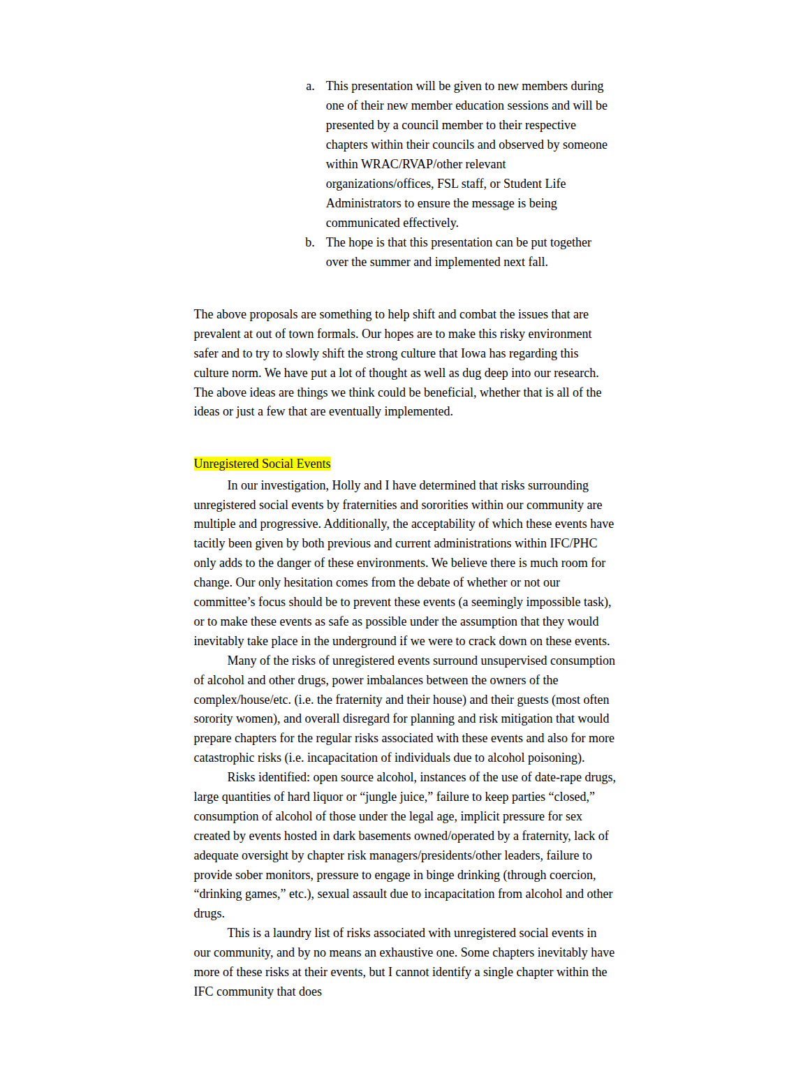This presentation will be given to new members during one of their new member education sessions and will be presented by a council member to their respective chapters within their councils and observed by someone within WRAC/RVAP/other relevant organizations/offices, FSL staff, or Student Life Administrators to ensure the message is being communicated effectively.
The hope is that this presentation can be put together over the summer and implemented next fall.
The above proposals are something to help shift and combat the issues that are prevalent at out of town formals. Our hopes are to make this risky environment safer and to try to slowly shift the strong culture that Iowa has regarding this culture norm. We have put a lot of thought as well as dug deep into our research. The above ideas are things we think could be beneficial, whether that is all of the ideas or just a few that are eventually implemented.
Unregistered Social Events
In our investigation, Holly and I have determined that risks surrounding unregistered social events by fraternities and sororities within our community are multiple and progressive. Additionally, the acceptability of which these events have tacitly been given by both previous and current administrations within IFC/PHC only adds to the danger of these environments. We believe there is much room for change. Our only hesitation comes from the debate of whether or not our committee’s focus should be to prevent these events (a seemingly impossible task), or to make these events as safe as possible under the assumption that they would inevitably take place in the underground if we were to crack down on these events.
Many of the risks of unregistered events surround unsupervised consumption of alcohol and other drugs, power imbalances between the owners of the complex/house/etc. (i.e. the fraternity and their house) and their guests (most often sorority women), and overall disregard for planning and risk mitigation that would prepare chapters for the regular risks associated with these events and also for more catastrophic risks (i.e. incapacitation of individuals due to alcohol poisoning).
Risks identified: open source alcohol, instances of the use of date-rape drugs, large quantities of hard liquor or “jungle juice,” failure to keep parties “closed,” consumption of alcohol of those under the legal age, implicit pressure for sex created by events hosted in dark basements owned/operated by a fraternity, lack of adequate oversight by chapter risk managers/presidents/other leaders, failure to provide sober monitors, pressure to engage in binge drinking (through coercion, “drinking games,” etc.), sexual assault due to incapacitation from alcohol and other drugs.
This is a laundry list of risks associated with unregistered social events in our community, and by no means an exhaustive one. Some chapters inevitably have more of these risks at their events, but I cannot identify a single chapter within the IFC community that does